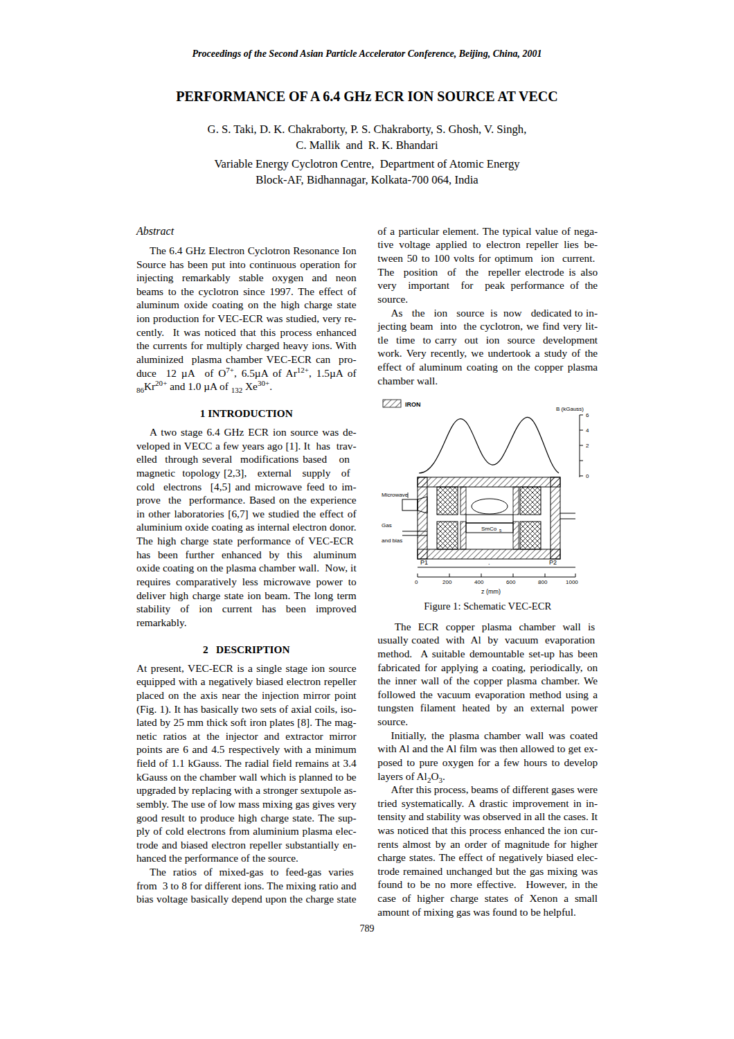Proceedings of the Second Asian Particle Accelerator Conference, Beijing, China, 2001
PERFORMANCE OF A 6.4 GHz ECR ION SOURCE AT VECC
G. S. Taki, D. K. Chakraborty, P. S. Chakraborty, S. Ghosh, V. Singh,
C. Mallik and R. K. Bhandari
Variable Energy Cyclotron Centre, Department of Atomic Energy
Block-AF, Bidhannagar, Kolkata-700 064, India
Abstract
The 6.4 GHz Electron Cyclotron Resonance Ion Source has been put into continuous operation for injecting remarkably stable oxygen and neon beams to the cyclotron since 1997. The effect of aluminum oxide coating on the high charge state ion production for VEC-ECR was studied, very recently. It was noticed that this process enhanced the currents for multiply charged heavy ions. With aluminized plasma chamber VEC-ECR can produce 12 µA of O7+, 6.5µA of Ar12+, 1.5µA of 86Kr20+ and 1.0 µA of 132 Xe30+.
1 INTRODUCTION
A two stage 6.4 GHz ECR ion source was developed in VECC a few years ago [1]. It has travelled through several modifications based on magnetic topology [2,3], external supply of cold electrons [4,5] and microwave feed to improve the performance. Based on the experience in other laboratories [6,7] we studied the effect of aluminium oxide coating as internal electron donor. The high charge state performance of VEC-ECR has been further enhanced by this aluminum oxide coating on the plasma chamber wall. Now, it requires comparatively less microwave power to deliver high charge state ion beam. The long term stability of ion current has been improved remarkably.
2 DESCRIPTION
At present, VEC-ECR is a single stage ion source equipped with a negatively biased electron repeller placed on the axis near the injection mirror point (Fig. 1). It has basically two sets of axial coils, isolated by 25 mm thick soft iron plates [8]. The magnetic ratios at the injector and extractor mirror points are 6 and 4.5 respectively with a minimum field of 1.1 kGauss. The radial field remains at 3.4 kGauss on the chamber wall which is planned to be upgraded by replacing with a stronger sextupole assembly. The use of low mass mixing gas gives very good result to produce high charge state. The supply of cold electrons from aluminium plasma electrode and biased electron repeller substantially enhanced the performance of the source.
The ratios of mixed-gas to feed-gas varies from 3 to 8 for different ions. The mixing ratio and bias voltage basically depend upon the charge state of a particular element. The typical value of negative voltage applied to electron repeller lies between 50 to 100 volts for optimum ion current. The position of the repeller electrode is also very important for peak performance of the source.
As the ion source is now dedicated to injecting beam into the cyclotron, we find very little time to carry out ion source development work. Very recently, we undertook a study of the effect of aluminum coating on the copper plasma chamber wall.
IRON 6 4 2 0 B (kGauss) SmCo 5 Microwave Gas and bias P1 . P2 0 200 400 600 800 1000 z (mm)
Figure 1: Schematic VEC-ECR
The ECR copper plasma chamber wall is usually coated with Al by vacuum evaporation method. A suitable demountable set-up has been fabricated for applying a coating, periodically, on the inner wall of the copper plasma chamber. We followed the vacuum evaporation method using a tungsten filament heated by an external power source.
Initially, the plasma chamber wall was coated with Al and the Al film was then allowed to get exposed to pure oxygen for a few hours to develop layers of Al2O3.
After this process, beams of different gases were tried systematically. A drastic improvement in intensity and stability was observed in all the cases. It was noticed that this process enhanced the ion currents almost by an order of magnitude for higher charge states. The effect of negatively biased electrode remained unchanged but the gas mixing was found to be no more effective. However, in the case of higher charge states of Xenon a small amount of mixing gas was found to be helpful.
789